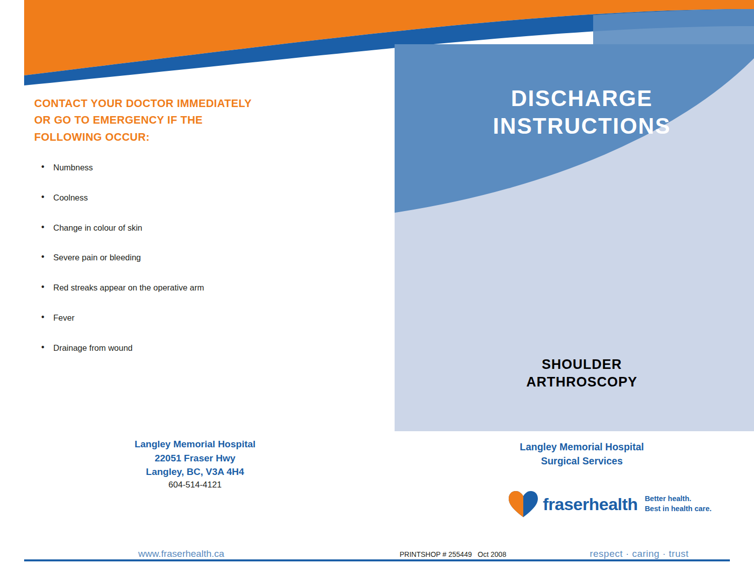DISCHARGE
INSTRUCTIONS
SHOULDER
ARTHROSCOPY
CONTACT YOUR DOCTOR IMMEDIATELY
OR GO TO EMERGENCY IF THE
FOLLOWING OCCUR:
Numbness
Coolness
Change in colour of skin
Severe pain or bleeding
Red streaks appear on the operative arm
Fever
Drainage from wound
Langley Memorial Hospital
22051 Fraser Hwy
Langley, BC, V3A 4H4
604-514-4121
Langley Memorial Hospital
Surgical Services
fraser health
Better health.
Best in health care.
www.fraserhealth.ca
PRINTSHOP # 255449 Oct 2008
respect · caring · trust